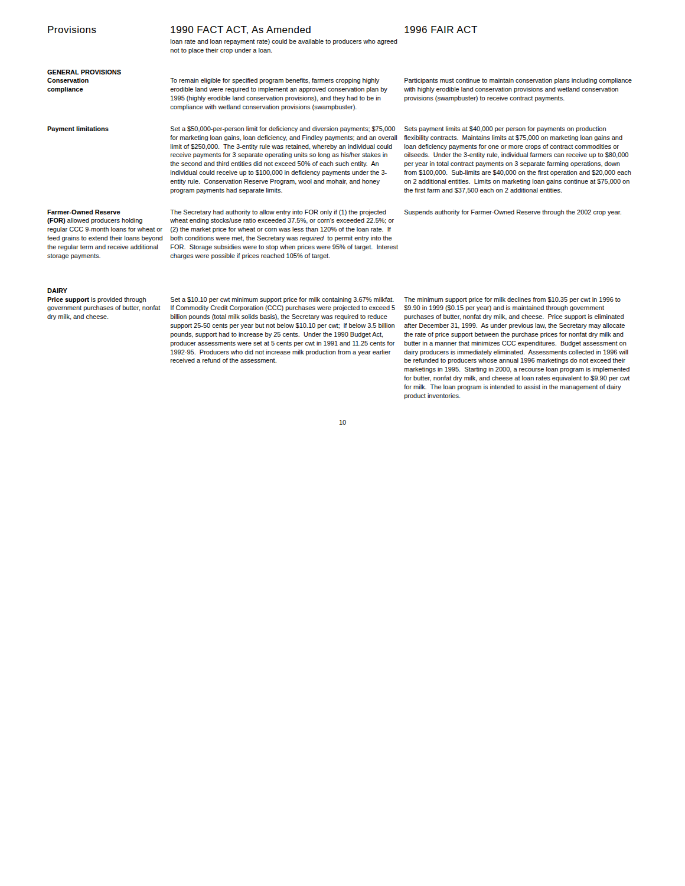| Provisions | 1990 FACT ACT, As Amended | 1996 FAIR ACT |
| | loan rate and loan repayment rate) could be available to producers who agreed not to place their crop under a loan. | |
| GENERAL PROVISIONS |
| Conservation compliance | To remain eligible for specified program benefits, farmers cropping highly erodible land were required to implement an approved conservation plan by 1995 (highly erodible land conservation provisions), and they had to be in compliance with wetland conservation provisions (swampbuster). | Participants must continue to maintain conservation plans including compliance with highly erodible land conservation provisions and wetland conservation provisions (swampbuster) to receive contract payments. |
| Payment limitations | Set a $50,000-per-person limit for deficiency and diversion payments; $75,000 for marketing loan gains, loan deficiency, and Findley payments; and an overall limit of $250,000. The 3-entity rule was retained, whereby an individual could receive payments for 3 separate operating units so long as his/her stakes in the second and third entities did not exceed 50% of each such entity. An individual could receive up to $100,000 in deficiency payments under the 3-entity rule. Conservation Reserve Program, wool and mohair, and honey program payments had separate limits. | Sets payment limits at $40,000 per person for payments on production flexibility contracts. Maintains limits at $75,000 on marketing loan gains and loan deficiency payments for one or more crops of contract commodities or oilseeds. Under the 3-entity rule, individual farmers can receive up to $80,000 per year in total contract payments on 3 separate farming operations, down from $100,000. Sub-limits are $40,000 on the first operation and $20,000 each on 2 additional entities. Limits on marketing loan gains continue at $75,000 on the first farm and $37,500 each on 2 additional entities. |
| Farmer-Owned Reserve (FOR) allowed producers holding regular CCC 9-month loans for wheat or feed grains to extend their loans beyond the regular term and receive additional storage payments. | The Secretary had authority to allow entry into FOR only if (1) the projected wheat ending stocks/use ratio exceeded 37.5%, or corn’s exceeded 22.5%; or (2) the market price for wheat or corn was less than 120% of the loan rate. If both conditions were met, the Secretary was required to permit entry into the FOR. Storage subsidies were to stop when prices were 95% of target. Interest charges were possible if prices reached 105% of target. | Suspends authority for Farmer-Owned Reserve through the 2002 crop year. |
| DAIRY |
| Price support is provided through government purchases of butter, nonfat dry milk, and cheese. | Set a $10.10 per cwt minimum support price for milk containing 3.67% milkfat. If Commodity Credit Corporation (CCC) purchases were projected to exceed 5 billion pounds (total milk solids basis), the Secretary was required to reduce support 25-50 cents per year but not below $10.10 per cwt; if below 3.5 billion pounds, support had to increase by 25 cents. Under the 1990 Budget Act, producer assessments were set at 5 cents per cwt in 1991 and 11.25 cents for 1992-95. Producers who did not increase milk production from a year earlier received a refund of the assessment. | The minimum support price for milk declines from $10.35 per cwt in 1996 to $9.90 in 1999 ($0.15 per year) and is maintained through government purchases of butter, nonfat dry milk, and cheese. Price support is eliminated after December 31, 1999. As under previous law, the Secretary may allocate the rate of price support between the purchase prices for nonfat dry milk and butter in a manner that minimizes CCC expenditures. Budget assessment on dairy producers is immediately eliminated. Assessments collected in 1996 will be refunded to producers whose annual 1996 marketings do not exceed their marketings in 1995. Starting in 2000, a recourse loan program is implemented for butter, nonfat dry milk, and cheese at loan rates equivalent to $9.90 per cwt for milk. The loan program is intended to assist in the management of dairy product inventories. |
10